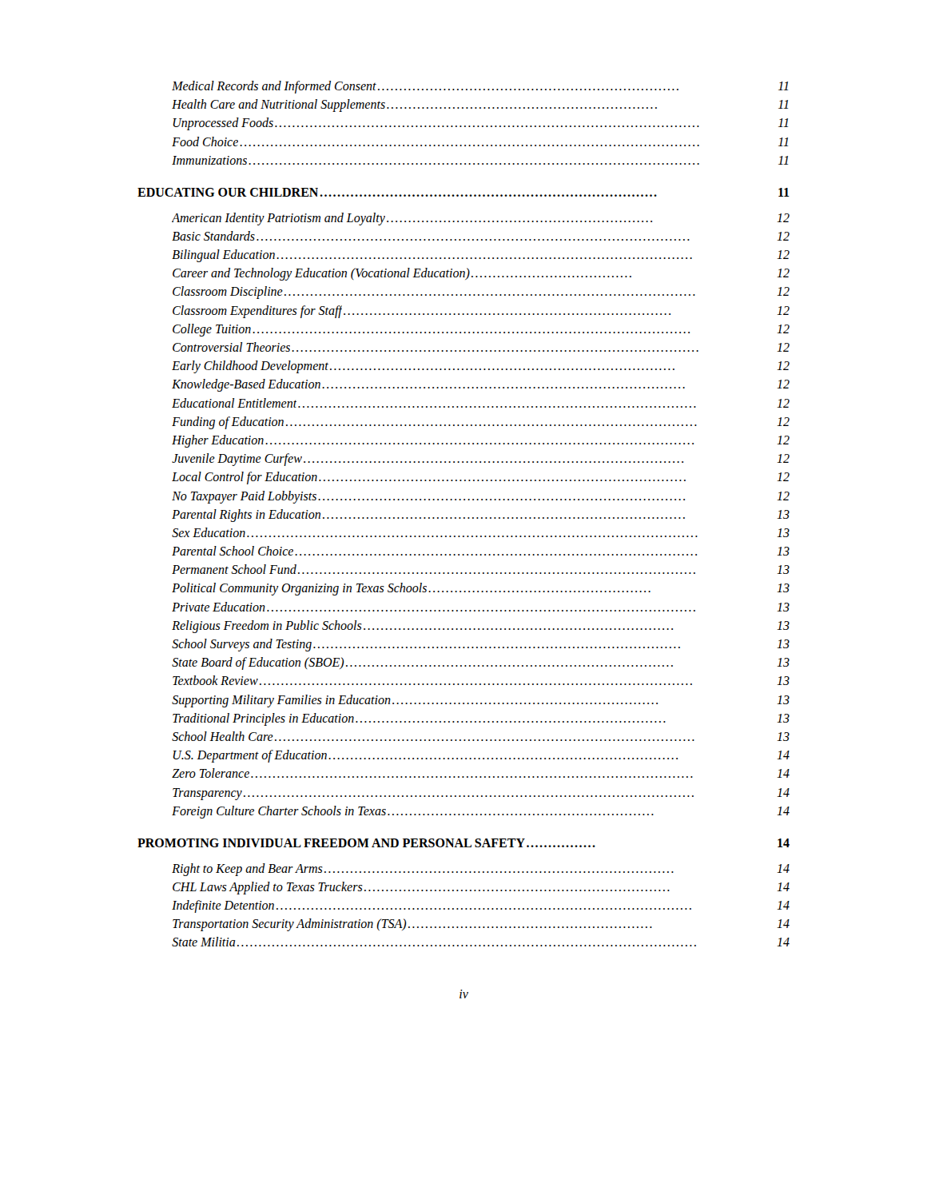Medical Records and Informed Consent..................................................................... 11
Health Care and Nutritional Supplements.............................................................. 11
Unprocessed Foods................................................................................................. 11
Food Choice......................................................................................................... 11
Immunizations....................................................................................................... 11
EDUCATING OUR CHILDREN............................................................................. 11
American Identity Patriotism and Loyalty............................................................. 12
Basic Standards................................................................................................... 12
Bilingual Education............................................................................................... 12
Career and Technology Education (Vocational Education)..................................... 12
Classroom Discipline.............................................................................................. 12
Classroom Expenditures for Staff........................................................................... 12
College Tuition.................................................................................................... 12
Controversial Theories............................................................................................. 12
Early Childhood Development............................................................................... 12
Knowledge-Based Education................................................................................... 12
Educational Entitlement........................................................................................... 12
Funding of Education.............................................................................................. 12
Higher Education.................................................................................................. 12
Juvenile Daytime Curfew....................................................................................... 12
Local Control for Education.................................................................................... 12
No Taxpayer Paid Lobbyists.................................................................................... 12
Parental Rights in Education................................................................................... 13
Sex Education....................................................................................................... 13
Parental School Choice............................................................................................ 13
Permanent School Fund........................................................................................... 13
Political Community Organizing in Texas Schools................................................... 13
Private Education.................................................................................................. 13
Religious Freedom in Public Schools....................................................................... 13
School Surveys and Testing.................................................................................... 13
State Board of Education (SBOE)........................................................................... 13
Textbook Review................................................................................................... 13
Supporting Military Families in Education............................................................. 13
Traditional Principles in Education....................................................................... 13
School Health Care................................................................................................ 13
U.S. Department of Education................................................................................ 14
Zero Tolerance..................................................................................................... 14
Transparency....................................................................................................... 14
Foreign Culture Charter Schools in Texas............................................................. 14
PROMOTING INDIVIDUAL FREEDOM AND PERSONAL SAFETY................ 14
Right to Keep and Bear Arms................................................................................ 14
CHL Laws Applied to Texas Truckers...................................................................... 14
Indefinite Detention............................................................................................... 14
Transportation Security Administration (TSA)........................................................ 14
State Militia......................................................................................................... 14
iv